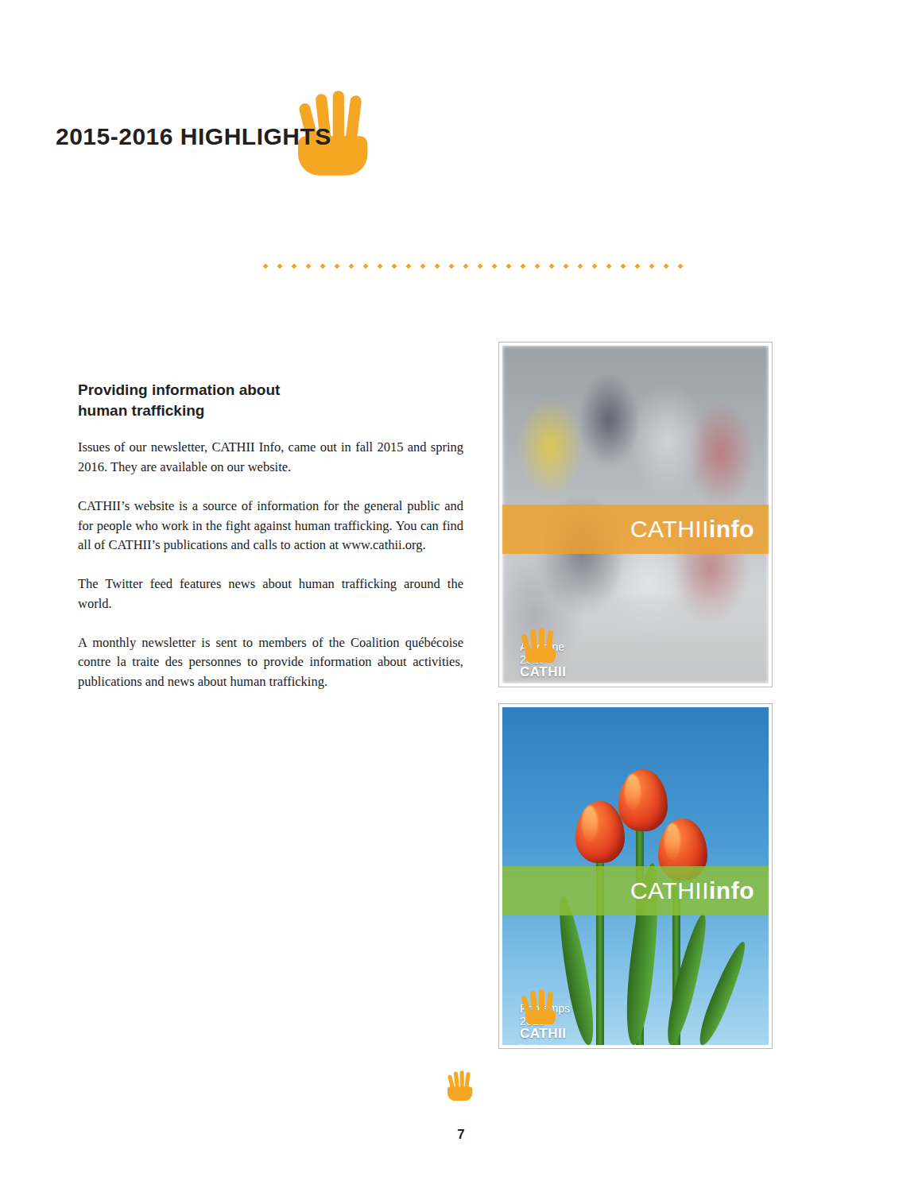2015-2016 HIGHLIGHTS
Providing information about
human trafficking
Issues of our newsletter, CATHII Info, came out in fall 2015 and spring 2016. They are available on our website.
CATHII’s website is a source of information for the general public and for people who work in the fight against human trafficking. You can find all of CATHII’s publications and calls to action at www.cathii.org.
The Twitter feed features news about human trafficking around the world.
A monthly newsletter is sent to members of the Coalition québécoise contre la traite des personnes to provide information about activities, publications and news about human trafficking.
CATHII info
Automne 2015
CATHII Comité d'action contre la traite humaine interne et internationale
CATHII info
Printemps 2016
CATHII Comité d'action contre la traite humaine interne et internationale
7